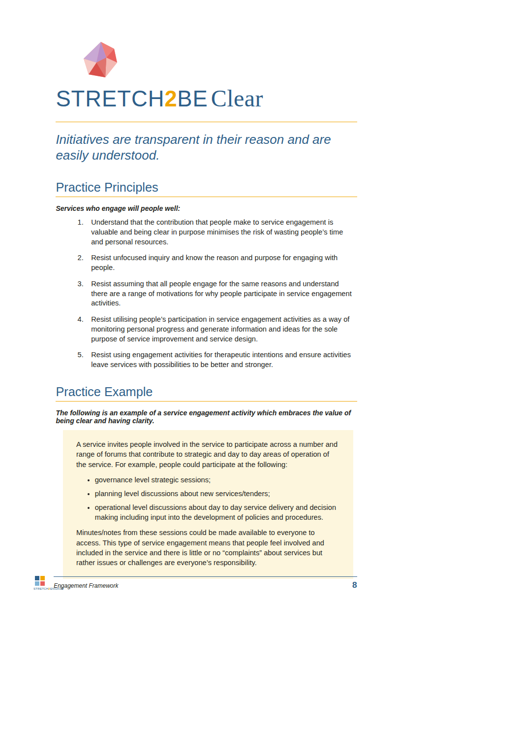STRETCH 2 BE Clear
Initiatives are transparent in their reason and are easily understood.
Practice Principles
Services who engage will people well:
Understand that the contribution that people make to service engagement is valuable and being clear in purpose minimises the risk of wasting people’s time and personal resources.
Resist unfocused inquiry and know the reason and purpose for engaging with people.
Resist assuming that all people engage for the same reasons and understand there are a range of motivations for why people participate in service engagement activities.
Resist utilising people’s participation in service engagement activities as a way of monitoring personal progress and generate information and ideas for the sole purpose of service improvement and service design.
Resist using engagement activities for therapeutic intentions and ensure activities leave services with possibilities to be better and stronger.
Practice Example
The following is an example of a service engagement activity which embraces the value of being clear and having clarity.
A service invites people involved in the service to participate across a number and range of forums that contribute to strategic and day to day areas of operation of the service. For example, people could participate at the following:
governance level strategic sessions;
planning level discussions about new services/tenders;
operational level discussions about day to day service delivery and decision making including input into the development of policies and procedures.
Minutes/notes from these sessions could be made available to everyone to access. This type of service engagement means that people feel involved and included in the service and there is little or no “complaints” about services but rather issues or challenges are everyone’s responsibility.
STRETCH2 ENGAGE
Engagement Framework 8